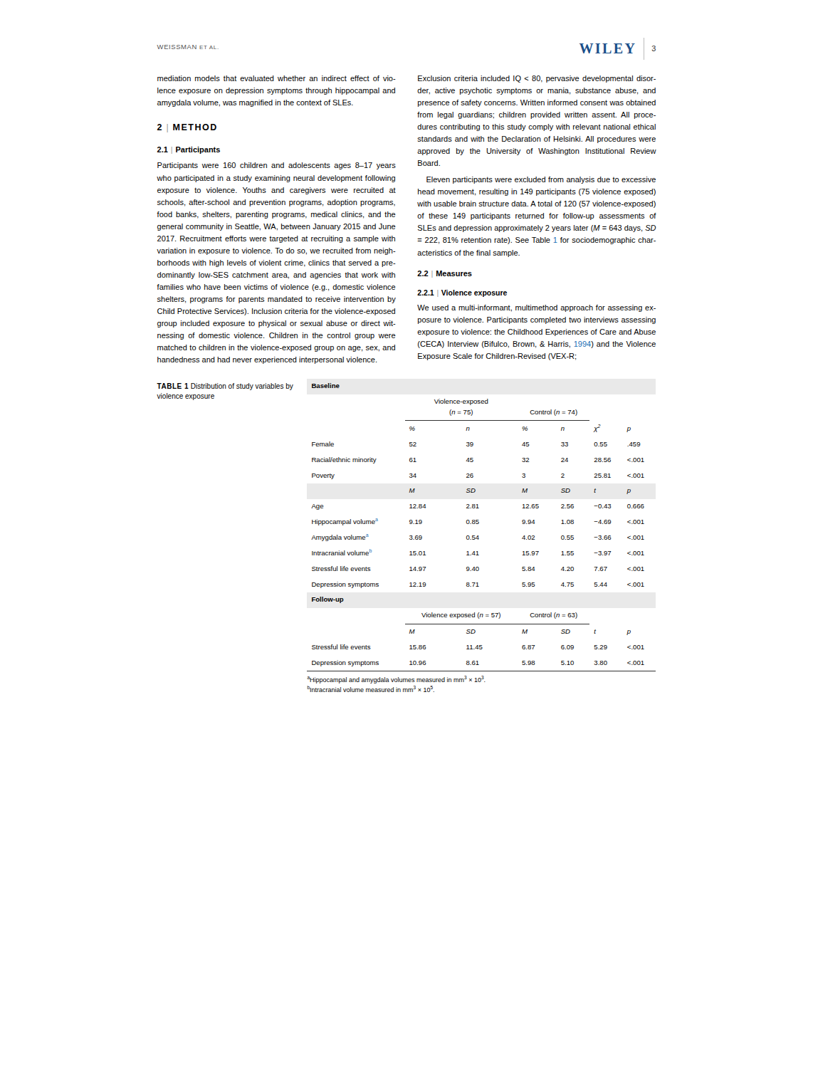WEISSMAN ET AL.
WILEY
3
mediation models that evaluated whether an indirect effect of violence exposure on depression symptoms through hippocampal and amygdala volume, was magnified in the context of SLEs.
2|METHOD
2.1|Participants
Participants were 160 children and adolescents ages 8–17 years who participated in a study examining neural development following exposure to violence. Youths and caregivers were recruited at schools, after-school and prevention programs, adoption programs, food banks, shelters, parenting programs, medical clinics, and the general community in Seattle, WA, between January 2015 and June 2017. Recruitment efforts were targeted at recruiting a sample with variation in exposure to violence. To do so, we recruited from neighborhoods with high levels of violent crime, clinics that served a predominantly low-SES catchment area, and agencies that work with families who have been victims of violence (e.g., domestic violence shelters, programs for parents mandated to receive intervention by Child Protective Services). Inclusion criteria for the violence-exposed group included exposure to physical or sexual abuse or direct witnessing of domestic violence. Children in the control group were matched to children in the violence-exposed group on age, sex, and handedness and had never experienced interpersonal violence.
Exclusion criteria included IQ < 80, pervasive developmental disorder, active psychotic symptoms or mania, substance abuse, and presence of safety concerns. Written informed consent was obtained from legal guardians; children provided written assent. All procedures contributing to this study comply with relevant national ethical standards and with the Declaration of Helsinki. All procedures were approved by the University of Washington Institutional Review Board.
Eleven participants were excluded from analysis due to excessive head movement, resulting in 149 participants (75 violence exposed) with usable brain structure data. A total of 120 (57 violence-exposed) of these 149 participants returned for follow-up assessments of SLEs and depression approximately 2 years later (M = 643 days, SD = 222, 81% retention rate). See Table 1 for sociodemographic characteristics of the final sample.
2.2|Measures
2.2.1|Violence exposure
We used a multi-informant, multimethod approach for assessing exposure to violence. Participants completed two interviews assessing exposure to violence: the Childhood Experiences of Care and Abuse (CECA) Interview (Bifulco, Brown, & Harris, 1994) and the Violence Exposure Scale for Children-Revised (VEX-R;
TABLE 1 Distribution of study variables by violence exposure
| Baseline |
| --- |
| | Violence-exposed ( n = 75) | Control ( n = 74) | | |
| | % | n | % | n | χ 2 | p |
| Female | 52 | 39 | 45 | 33 | 0.55 | .459 |
| Racial/ethnic minority | 61 | 45 | 32 | 24 | 28.56 | <.001 |
| Poverty | 34 | 26 | 3 | 2 | 25.81 | <.001 |
| | M | SD | M | SD | t | p |
| Age | 12.84 | 2.81 | 12.65 | 2.56 | −0.43 | 0.666 |
| Hippocampal volume a | 9.19 | 0.85 | 9.94 | 1.08 | −4.69 | <.001 |
| Amygdala volume a | 3.69 | 0.54 | 4.02 | 0.55 | −3.66 | <.001 |
| Intracranial volume b | 15.01 | 1.41 | 15.97 | 1.55 | −3.97 | <.001 |
| Stressful life events | 14.97 | 9.40 | 5.84 | 4.20 | 7.67 | <.001 |
| Depression symptoms | 12.19 | 8.71 | 5.95 | 4.75 | 5.44 | <.001 |
| Follow-up |
| | Violence exposed ( n = 57) | Control ( n = 63) | | |
| | M | SD | M | SD | t | p |
| Stressful life events | 15.86 | 11.45 | 6.87 | 6.09 | 5.29 | <.001 |
| Depression symptoms | 10.96 | 8.61 | 5.98 | 5.10 | 3.80 | <.001 |
aHippocampal and amygdala volumes measured in mm3 × 103.
bIntracranial volume measured in mm3 × 105.